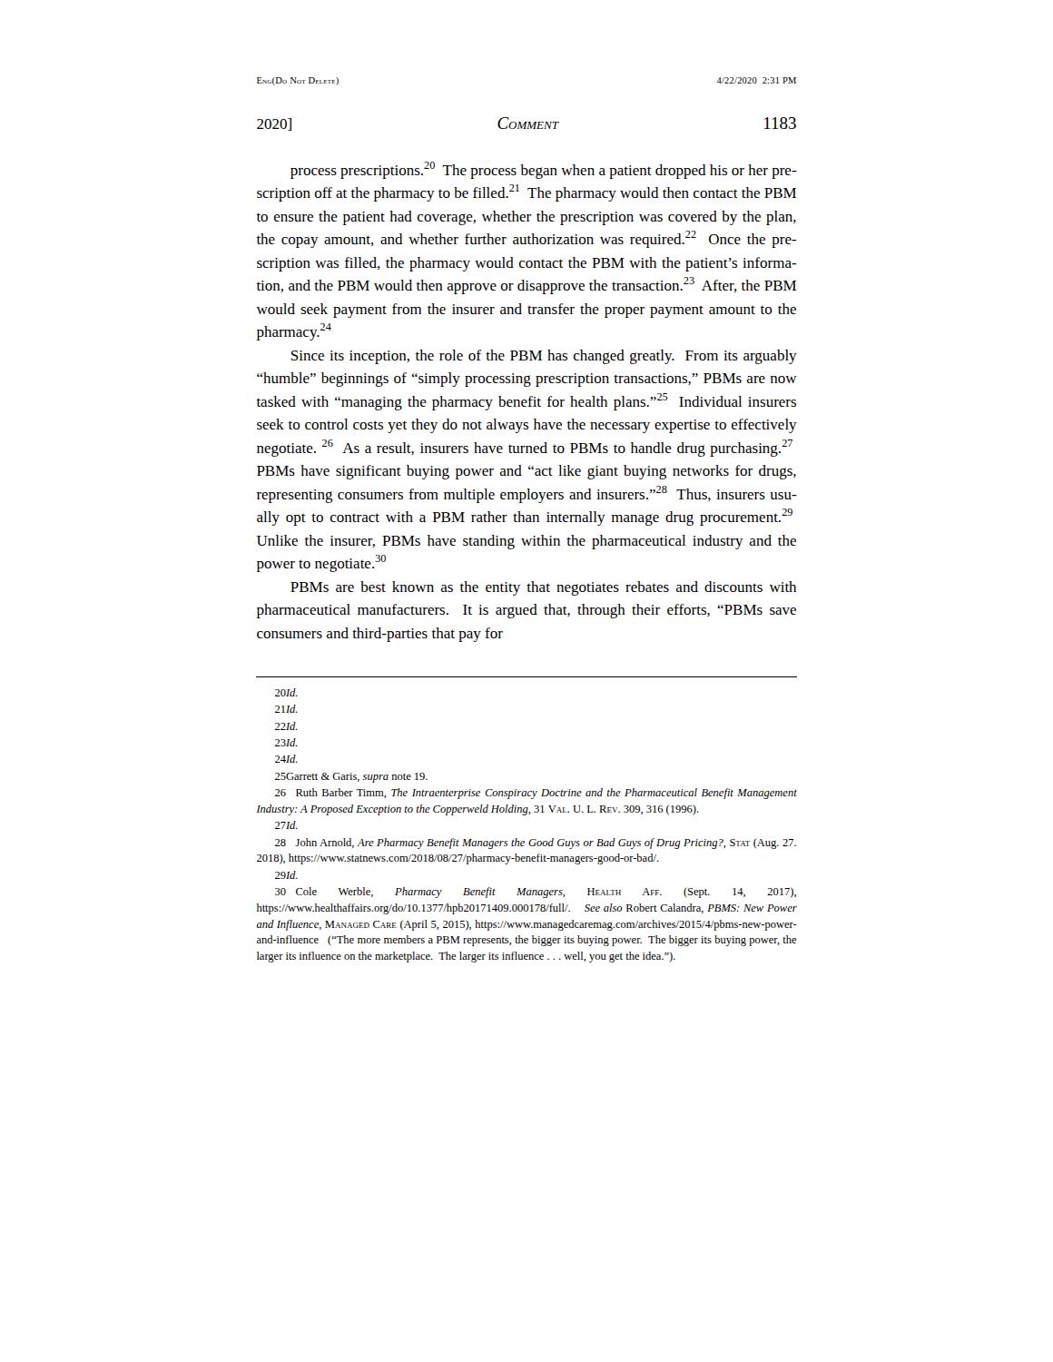Eng(Do Not Delete)
4/22/2020 2:31 PM
2020]
Comment
1183
process prescriptions.20 The process began when a patient dropped his or her prescription off at the pharmacy to be filled.21 The pharmacy would then contact the PBM to ensure the patient had coverage, whether the prescription was covered by the plan, the copay amount, and whether further authorization was required.22 Once the prescription was filled, the pharmacy would contact the PBM with the patient’s information, and the PBM would then approve or disapprove the transaction.23 After, the PBM would seek payment from the insurer and transfer the proper payment amount to the pharmacy.24
Since its inception, the role of the PBM has changed greatly. From its arguably “humble” beginnings of “simply processing prescription transactions,” PBMs are now tasked with “managing the pharmacy benefit for health plans.”25 Individual insurers seek to control costs yet they do not always have the necessary expertise to effectively negotiate. 26 As a result, insurers have turned to PBMs to handle drug purchasing.27 PBMs have significant buying power and “act like giant buying networks for drugs, representing consumers from multiple employers and insurers.”28 Thus, insurers usually opt to contract with a PBM rather than internally manage drug procurement.29 Unlike the insurer, PBMs have standing within the pharmaceutical industry and the power to negotiate.30
PBMs are best known as the entity that negotiates rebates and discounts with pharmaceutical manufacturers. It is argued that, through their efforts, “PBMs save consumers and third-parties that pay for
20
Id.
21
Id.
22
Id.
23
Id.
24
Id.
25
Garrett & Garis, supra note 19.
26 Ruth Barber Timm, The Intraenterprise Conspiracy Doctrine and the Pharmaceutical Benefit Management Industry: A Proposed Exception to the Copperweld Holding, 31 Val. U. L. Rev. 309, 316 (1996).
27
Id.
28 John Arnold, Are Pharmacy Benefit Managers the Good Guys or Bad Guys of Drug Pricing?, Stat (Aug. 27. 2018), https://www.statnews.com/2018/08/27/pharmacy-benefit-managers-good-or-bad/.
29
Id.
30 Cole Werble, Pharmacy Benefit Managers, Health Aff. (Sept. 14, 2017), https://www.healthaffairs.org/do/10.1377/hpb20171409.000178/full/. See also Robert Calandra, PBMS: New Power and Influence, Managed Care (April 5, 2015), https://www.managedcaremag.com/archives/2015/4/pbms-new-power-and-influence (“The more members a PBM represents, the bigger its buying power. The bigger its buying power, the larger its influence on the marketplace. The larger its influence . . . well, you get the idea.”).